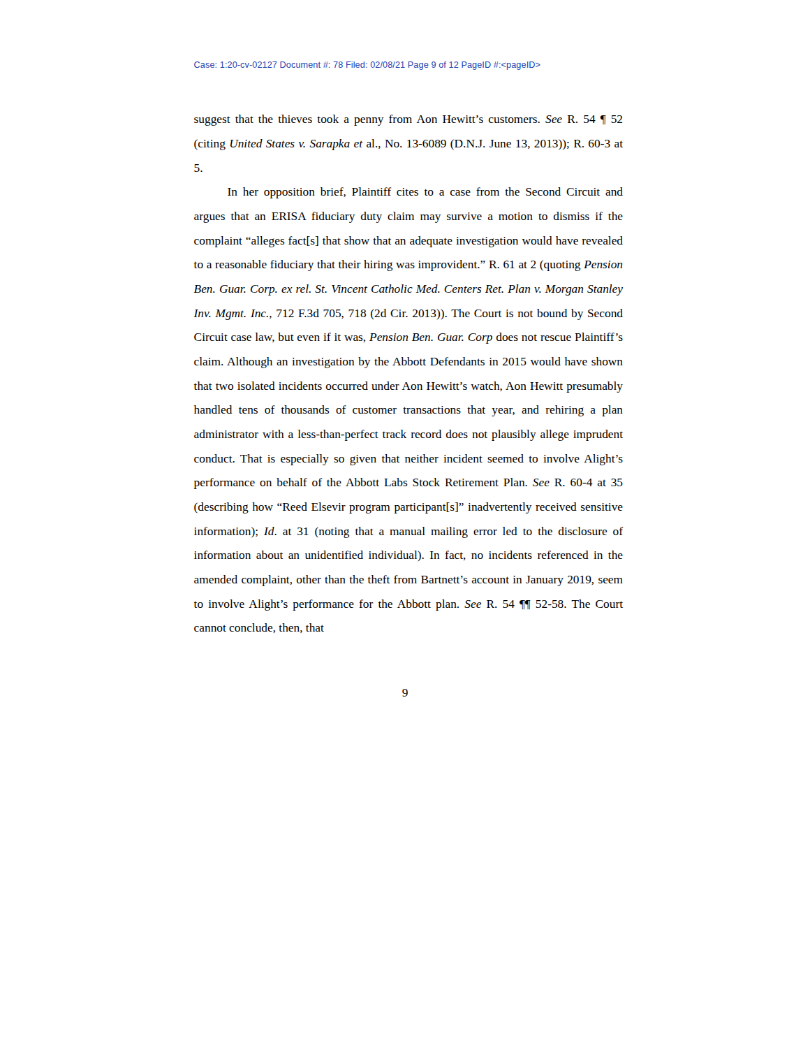Case: 1:20-cv-02127 Document #: 78 Filed: 02/08/21 Page 9 of 12 PageID #:<pageID>
suggest that the thieves took a penny from Aon Hewitt’s customers. See R. 54 ¶ 52 (citing United States v. Sarapka et al., No. 13-6089 (D.N.J. June 13, 2013)); R. 60-3 at 5.
In her opposition brief, Plaintiff cites to a case from the Second Circuit and argues that an ERISA fiduciary duty claim may survive a motion to dismiss if the complaint “alleges fact[s] that show that an adequate investigation would have revealed to a reasonable fiduciary that their hiring was improvident.” R. 61 at 2 (quoting Pension Ben. Guar. Corp. ex rel. St. Vincent Catholic Med. Centers Ret. Plan v. Morgan Stanley Inv. Mgmt. Inc., 712 F.3d 705, 718 (2d Cir. 2013)). The Court is not bound by Second Circuit case law, but even if it was, Pension Ben. Guar. Corp does not rescue Plaintiff’s claim. Although an investigation by the Abbott Defendants in 2015 would have shown that two isolated incidents occurred under Aon Hewitt’s watch, Aon Hewitt presumably handled tens of thousands of customer transactions that year, and rehiring a plan administrator with a less-than-perfect track record does not plausibly allege imprudent conduct. That is especially so given that neither incident seemed to involve Alight’s performance on behalf of the Abbott Labs Stock Retirement Plan. See R. 60-4 at 35 (describing how “Reed Elsevir program participant[s]” inadvertently received sensitive information); Id. at 31 (noting that a manual mailing error led to the disclosure of information about an unidentified individual). In fact, no incidents referenced in the amended complaint, other than the theft from Bartnett’s account in January 2019, seem to involve Alight’s performance for the Abbott plan. See R. 54 ¶¶ 52-58. The Court cannot conclude, then, that
9